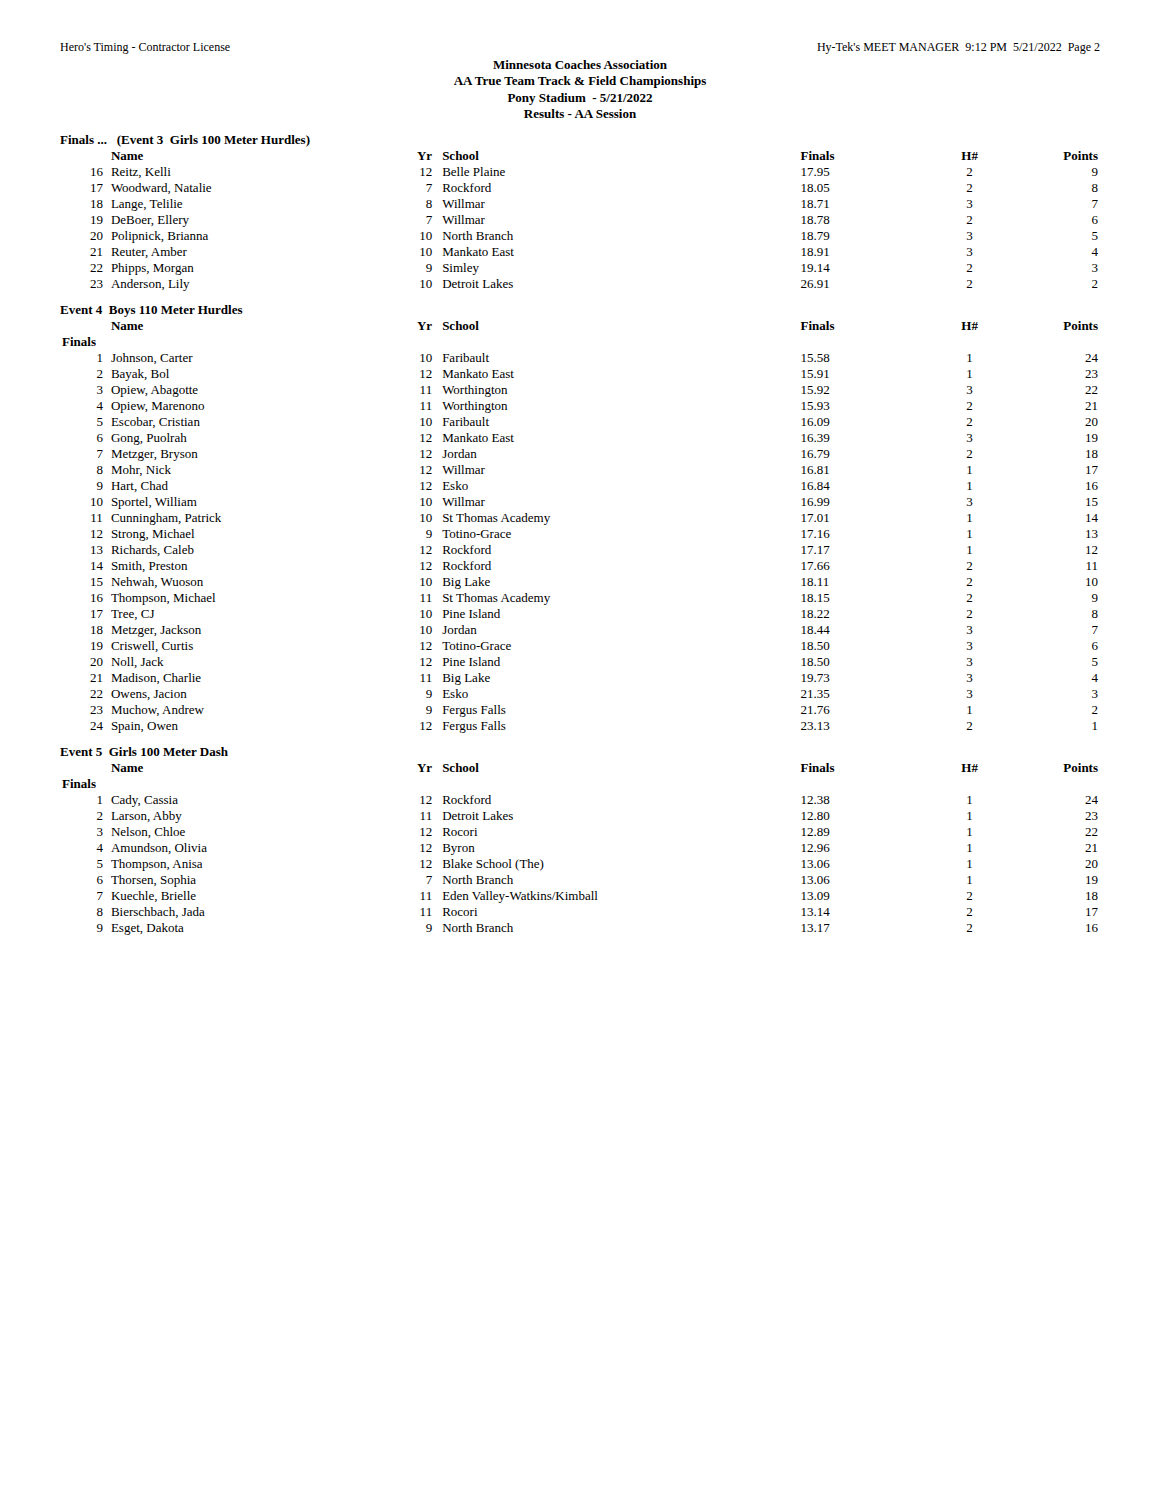Hero's Timing - Contractor License
Hy-Tek's MEET MANAGER 9:12 PM 5/21/2022 Page 2
Minnesota Coaches Association
AA True Team Track & Field Championships
Pony Stadium - 5/21/2022
Results - AA Session
Finals ... (Event 3 Girls 100 Meter Hurdles)
| | Name | Yr | School | Finals | H# | Points |
| --- | --- | --- | --- | --- | --- | --- |
| 16 | Reitz, Kelli | 12 | Belle Plaine | 17.95 | 2 | 9 |
| 17 | Woodward, Natalie | 7 | Rockford | 18.05 | 2 | 8 |
| 18 | Lange, Telilie | 8 | Willmar | 18.71 | 3 | 7 |
| 19 | DeBoer, Ellery | 7 | Willmar | 18.78 | 2 | 6 |
| 20 | Polipnick, Brianna | 10 | North Branch | 18.79 | 3 | 5 |
| 21 | Reuter, Amber | 10 | Mankato East | 18.91 | 3 | 4 |
| 22 | Phipps, Morgan | 9 | Simley | 19.14 | 2 | 3 |
| 23 | Anderson, Lily | 10 | Detroit Lakes | 26.91 | 2 | 2 |
Event 4 Boys 110 Meter Hurdles
| | Name | Yr | School | Finals | H# | Points |
| --- | --- | --- | --- | --- | --- | --- |
| Finals |
| 1 | Johnson, Carter | 10 | Faribault | 15.58 | 1 | 24 |
| 2 | Bayak, Bol | 12 | Mankato East | 15.91 | 1 | 23 |
| 3 | Opiew, Abagotte | 11 | Worthington | 15.92 | 3 | 22 |
| 4 | Opiew, Marenono | 11 | Worthington | 15.93 | 2 | 21 |
| 5 | Escobar, Cristian | 10 | Faribault | 16.09 | 2 | 20 |
| 6 | Gong, Puolrah | 12 | Mankato East | 16.39 | 3 | 19 |
| 7 | Metzger, Bryson | 12 | Jordan | 16.79 | 2 | 18 |
| 8 | Mohr, Nick | 12 | Willmar | 16.81 | 1 | 17 |
| 9 | Hart, Chad | 12 | Esko | 16.84 | 1 | 16 |
| 10 | Sportel, William | 10 | Willmar | 16.99 | 3 | 15 |
| 11 | Cunningham, Patrick | 10 | St Thomas Academy | 17.01 | 1 | 14 |
| 12 | Strong, Michael | 9 | Totino-Grace | 17.16 | 1 | 13 |
| 13 | Richards, Caleb | 12 | Rockford | 17.17 | 1 | 12 |
| 14 | Smith, Preston | 12 | Rockford | 17.66 | 2 | 11 |
| 15 | Nehwah, Wuoson | 10 | Big Lake | 18.11 | 2 | 10 |
| 16 | Thompson, Michael | 11 | St Thomas Academy | 18.15 | 2 | 9 |
| 17 | Tree, CJ | 10 | Pine Island | 18.22 | 2 | 8 |
| 18 | Metzger, Jackson | 10 | Jordan | 18.44 | 3 | 7 |
| 19 | Criswell, Curtis | 12 | Totino-Grace | 18.50 | 3 | 6 |
| 20 | Noll, Jack | 12 | Pine Island | 18.50 | 3 | 5 |
| 21 | Madison, Charlie | 11 | Big Lake | 19.73 | 3 | 4 |
| 22 | Owens, Jacion | 9 | Esko | 21.35 | 3 | 3 |
| 23 | Muchow, Andrew | 9 | Fergus Falls | 21.76 | 1 | 2 |
| 24 | Spain, Owen | 12 | Fergus Falls | 23.13 | 2 | 1 |
Event 5 Girls 100 Meter Dash
| | Name | Yr | School | Finals | H# | Points |
| --- | --- | --- | --- | --- | --- | --- |
| Finals |
| 1 | Cady, Cassia | 12 | Rockford | 12.38 | 1 | 24 |
| 2 | Larson, Abby | 11 | Detroit Lakes | 12.80 | 1 | 23 |
| 3 | Nelson, Chloe | 12 | Rocori | 12.89 | 1 | 22 |
| 4 | Amundson, Olivia | 12 | Byron | 12.96 | 1 | 21 |
| 5 | Thompson, Anisa | 12 | Blake School (The) | 13.06 | 1 | 20 |
| 6 | Thorsen, Sophia | 7 | North Branch | 13.06 | 1 | 19 |
| 7 | Kuechle, Brielle | 11 | Eden Valley-Watkins/Kimball | 13.09 | 2 | 18 |
| 8 | Bierschbach, Jada | 11 | Rocori | 13.14 | 2 | 17 |
| 9 | Esget, Dakota | 9 | North Branch | 13.17 | 2 | 16 |